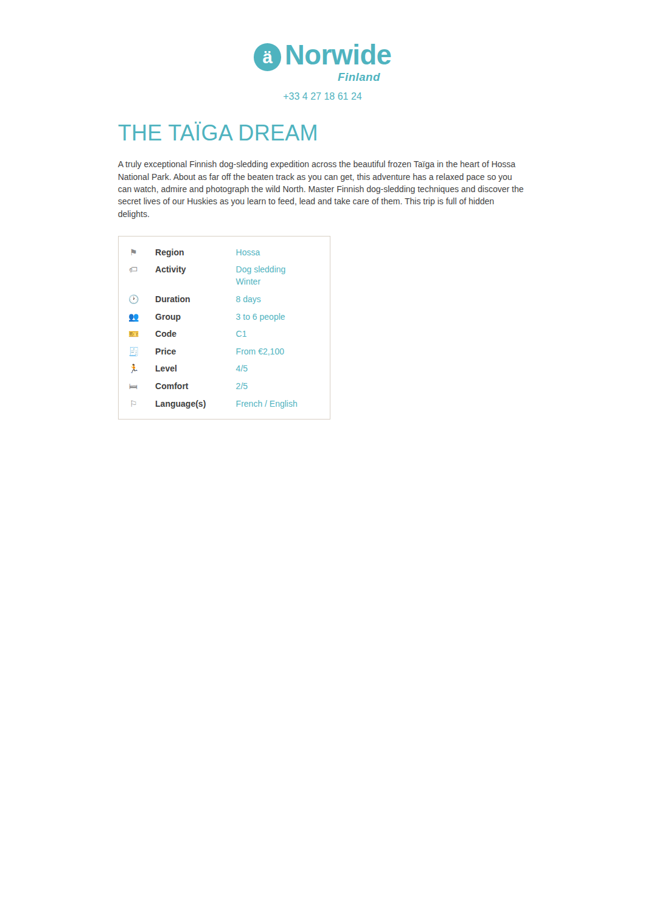ä Norwide
Finland
+33 4 27 18 61 24
THE TAÏGA DREAM
A truly exceptional Finnish dog-sledding expedition across the beautiful frozen Taïga in the heart of Hossa National Park. About as far off the beaten track as you can get, this adventure has a relaxed pace so you can watch, admire and photograph the wild North. Master Finnish dog-sledding techniques and discover the secret lives of our Huskies as you learn to feed, lead and take care of them. This trip is full of hidden delights.
| ⚑ | Region | Hossa |
| 🏷 | Activity | Dog sledding Winter |
| 🕐 | Duration | 8 days |
| 👥 | Group | 3 to 6 people |
| 🎫 | Code | C1 |
| 🧾 | Price | From €2,100 |
| 🏃 | Level | 4/5 |
| 🛏 | Comfort | 2/5 |
| ⚐ | Language(s) | French / English |